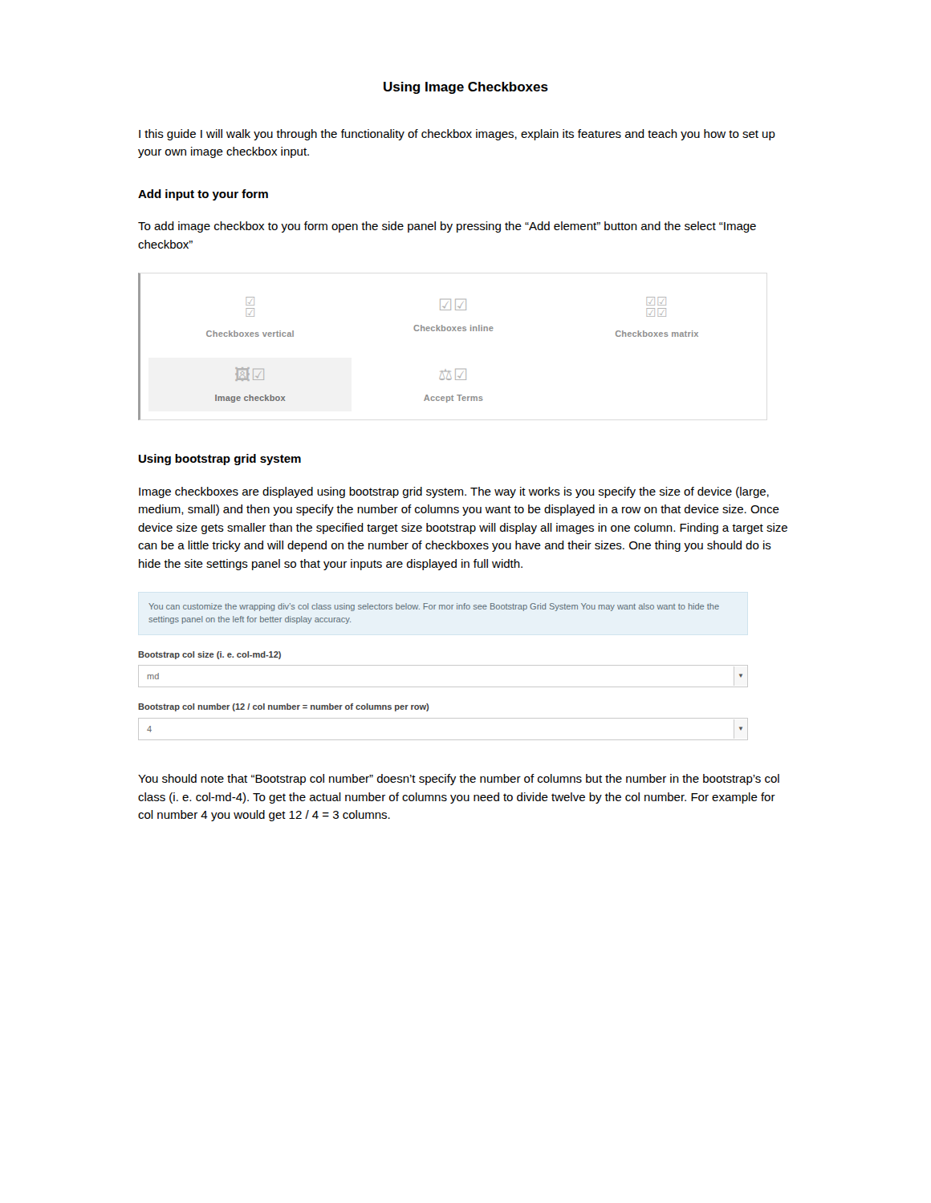Using Image Checkboxes
I this guide I will walk you through the functionality of checkbox images, explain its features and teach you how to set up your own image checkbox input.
Add input to your form
To add image checkbox to you form open the side panel by pressing the “Add element” button and the select “Image checkbox”
☑
☑ Checkboxes vertical
☑☑ Checkboxes inline
☑☑
☑☑ Checkboxes matrix
🖼☑ Image checkbox
⚖☑ Accept Terms
☑
Using bootstrap grid system
Image checkboxes are displayed using bootstrap grid system. The way it works is you specify the size of device (large, medium, small) and then you specify the number of columns you want to be displayed in a row on that device size. Once device size gets smaller than the specified target size bootstrap will display all images in one column. Finding a target size can be a little tricky and will depend on the number of checkboxes you have and their sizes. One thing you should do is hide the site settings panel so that your inputs are displayed in full width.
You can customize the wrapping div’s col class using selectors below. For mor info see Bootstrap Grid System You may want also want to hide the settings panel on the left for better display accuracy.
Bootstrap col size (i. e. col-md-12)
md ▼
Bootstrap col number (12 / col number = number of columns per row)
4 ▼
You should note that “Bootstrap col number” doesn’t specify the number of columns but the number in the bootstrap’s col class (i. e. col-md-4). To get the actual number of columns you need to divide twelve by the col number. For example for col number 4 you would get 12 / 4 = 3 columns.